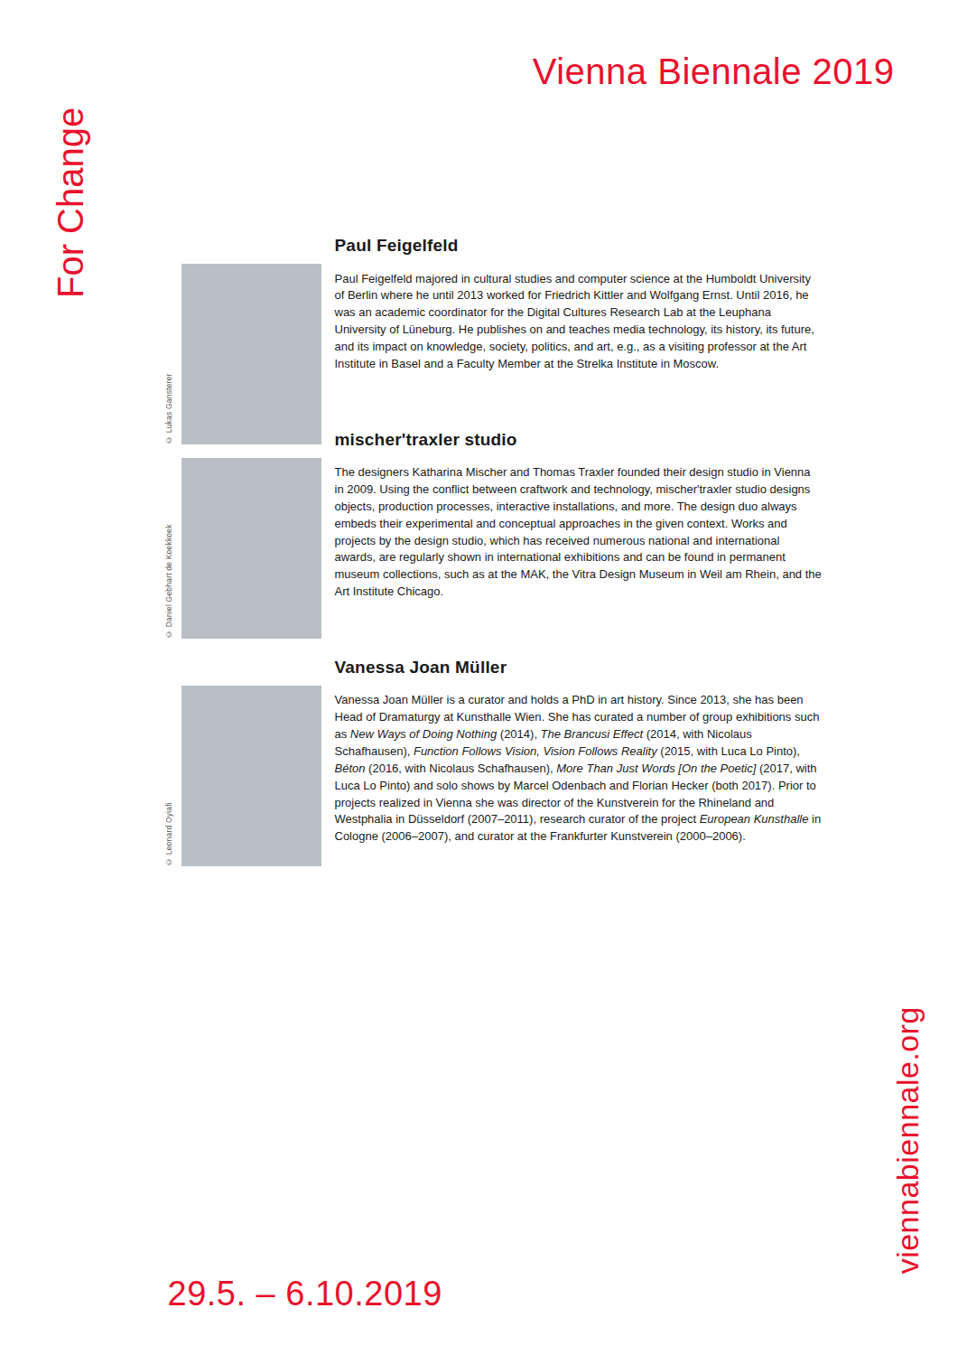Vienna Biennale 2019
For Change
viennabiennale.org
Paul Feigelfeld
© Lukas Gansterer
Paul Feigelfeld majored in cultural studies and computer science at the Humboldt University of Berlin where he until 2013 worked for Friedrich Kittler and Wolfgang Ernst. Until 2016, he was an academic coordinator for the Digital Cultures Research Lab at the Leuphana University of Lüneburg. He publishes on and teaches media technology, its history, its future, and its impact on knowledge, society, politics, and art, e.g., as a visiting professor at the Art Institute in Basel and a Faculty Member at the Strelka Institute in Moscow.
mischer'traxler studio
© Daniel Gebhart de Koekkoek
The designers Katharina Mischer and Thomas Traxler founded their design studio in Vienna in 2009. Using the conflict between craftwork and technology, mischer'traxler studio designs objects, production processes, interactive installations, and more. The design duo always embeds their experimental and conceptual approaches in the given context. Works and projects by the design studio, which has received numerous national and international awards, are regularly shown in international exhibitions and can be found in permanent museum collections, such as at the MAK, the Vitra Design Museum in Weil am Rhein, and the Art Institute Chicago.
Vanessa Joan Müller
© Leonard Oyiafi
Vanessa Joan Müller is a curator and holds a PhD in art history. Since 2013, she has been Head of Dramaturgy at Kunsthalle Wien. She has curated a number of group exhibitions such as New Ways of Doing Nothing (2014), The Brancusi Effect (2014, with Nicolaus Schafhausen), Function Follows Vision, Vision Follows Reality (2015, with Luca Lo Pinto), Béton (2016, with Nicolaus Schafhausen), More Than Just Words [On the Poetic] (2017, with Luca Lo Pinto) and solo shows by Marcel Odenbach and Florian Hecker (both 2017). Prior to projects realized in Vienna she was director of the Kunstverein for the Rhineland and Westphalia in Düsseldorf (2007–2011), research curator of the project European Kunsthalle in Cologne (2006–2007), and curator at the Frankfurter Kunstverein (2000–2006).
29.5. – 6.10.2019